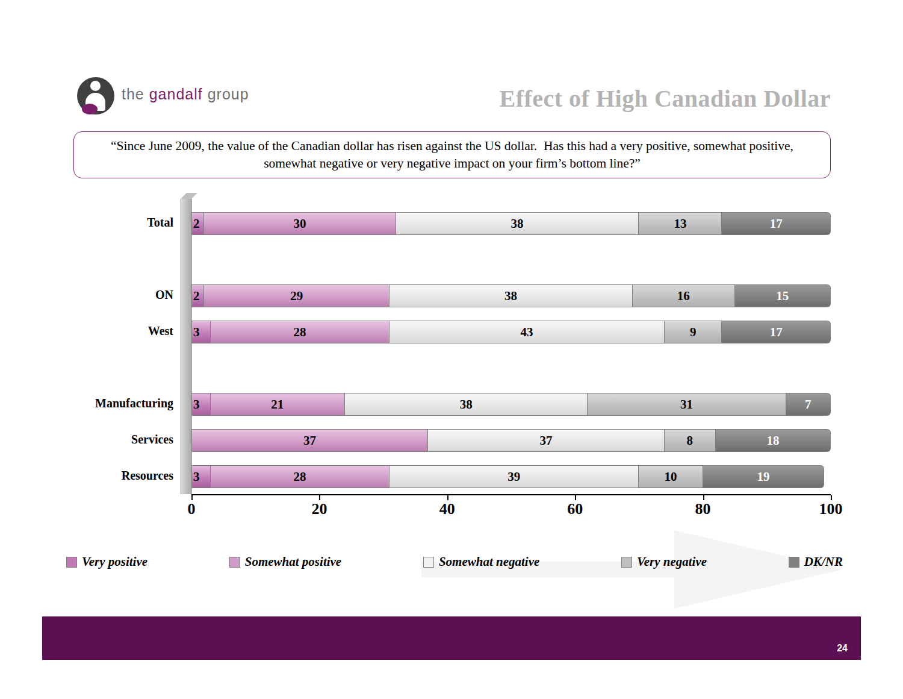the gandalf group
Effect of High Canadian Dollar
“Since June 2009, the value of the Canadian dollar has risen against the US dollar. Has this had a very positive, somewhat positive, somewhat negative or very negative impact on your firm’s bottom line?”
Total
2
30
38
13
17
ON
2
29
38
16
15
West
3
28
43
9
17
Manufacturing
3
21
38
31
7
Services
37
37
8
18
Resources
3
28
39
10
19
0
20
40
60
80
100
Very positive
Somewhat positive
Somewhat negative
Very negative
DK/NR
24